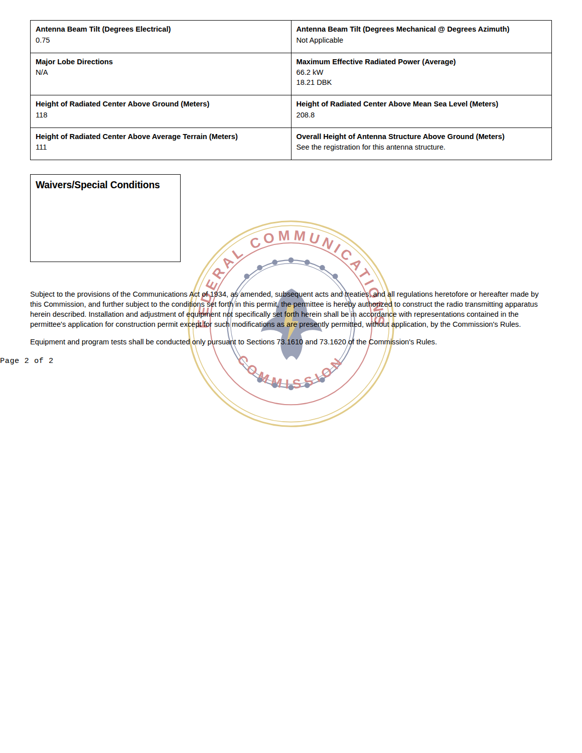FEDERAL COMMUNICATIONS COMMISSION
| Antenna Beam Tilt (Degrees Electrical) 0.75 | Antenna Beam Tilt (Degrees Mechanical @ Degrees Azimuth) Not Applicable |
| Major Lobe Directions N/A | Maximum Effective Radiated Power (Average) 66.2 kW 18.21 DBK |
| Height of Radiated Center Above Ground (Meters) 118 | Height of Radiated Center Above Mean Sea Level (Meters) 208.8 |
| Height of Radiated Center Above Average Terrain (Meters) 111 | Overall Height of Antenna Structure Above Ground (Meters) See the registration for this antenna structure. |
Waivers/Special Conditions
Subject to the provisions of the Communications Act of 1934, as amended, subsequent acts and treaties, and all regulations heretofore or hereafter made by this Commission, and further subject to the conditions set forth in this permit, the permittee is hereby authorized to construct the radio transmitting apparatus herein described. Installation and adjustment of equipment not specifically set forth herein shall be in accordance with representations contained in the permittee's application for construction permit except for such modifications as are presently permitted, without application, by the Commission's Rules.
Equipment and program tests shall be conducted only pursuant to Sections 73.1610 and 73.1620 of the Commission's Rules.
Page 2 of 2